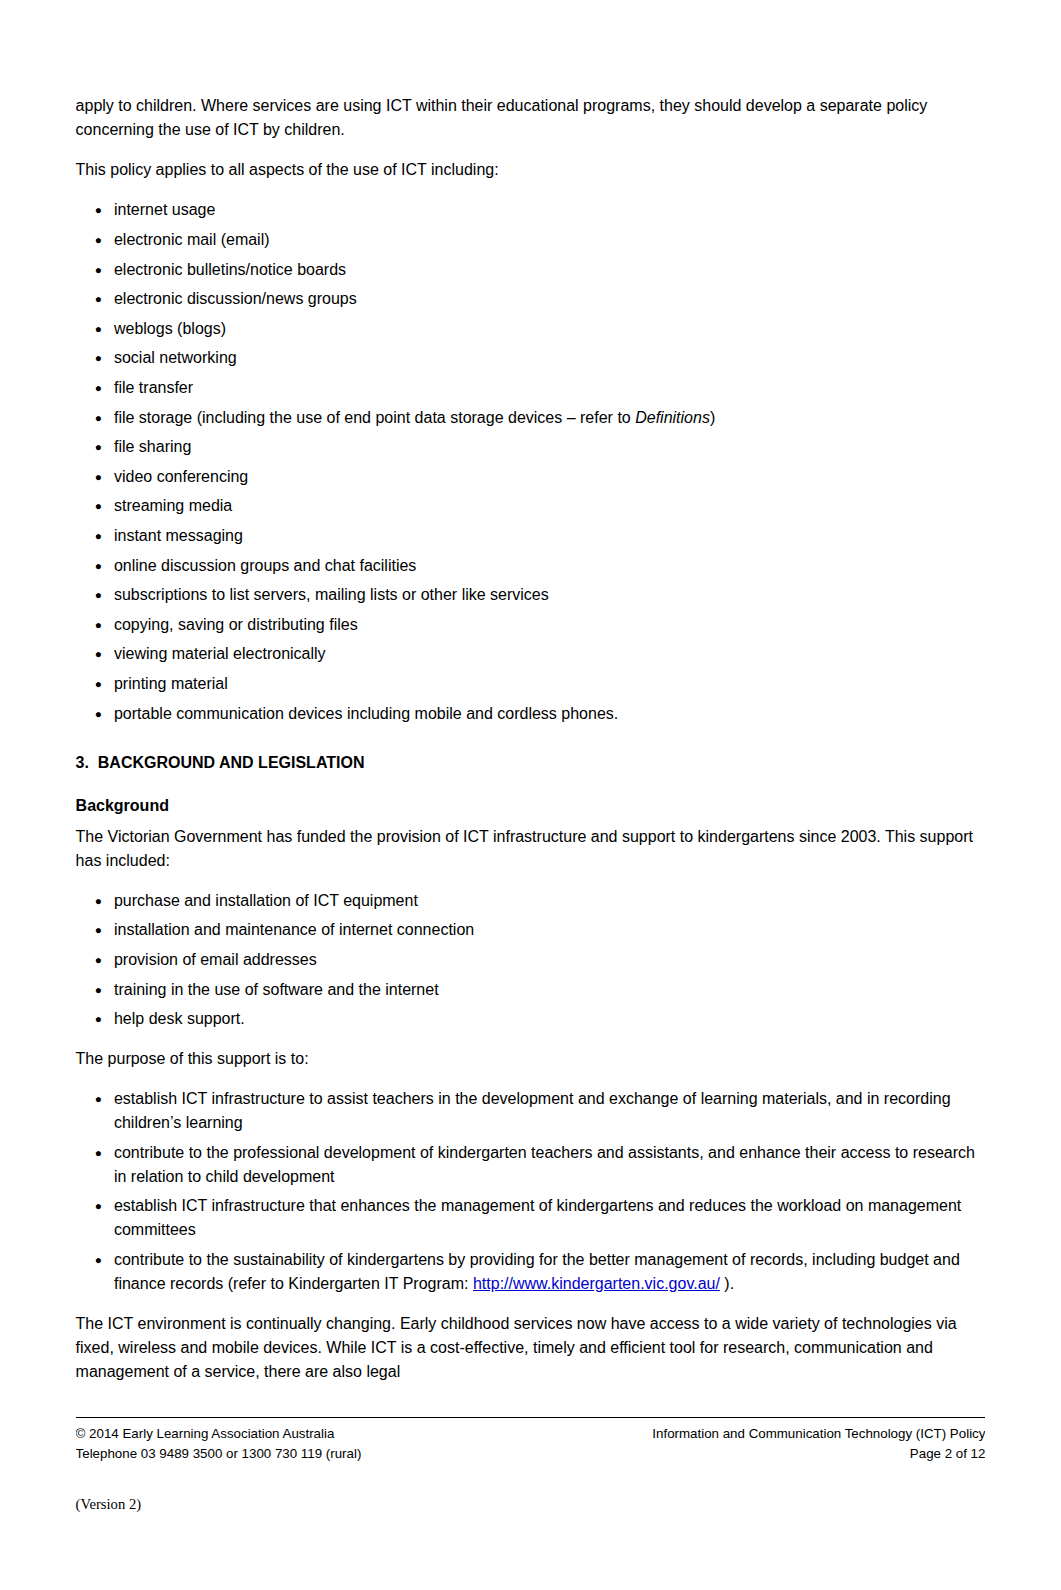apply to children. Where services are using ICT within their educational programs, they should develop a separate policy concerning the use of ICT by children.
This policy applies to all aspects of the use of ICT including:
internet usage
electronic mail (email)
electronic bulletins/notice boards
electronic discussion/news groups
weblogs (blogs)
social networking
file transfer
file storage (including the use of end point data storage devices – refer to Definitions)
file sharing
video conferencing
streaming media
instant messaging
online discussion groups and chat facilities
subscriptions to list servers, mailing lists or other like services
copying, saving or distributing files
viewing material electronically
printing material
portable communication devices including mobile and cordless phones.
3. BACKGROUND AND LEGISLATION
Background
The Victorian Government has funded the provision of ICT infrastructure and support to kindergartens since 2003. This support has included:
purchase and installation of ICT equipment
installation and maintenance of internet connection
provision of email addresses
training in the use of software and the internet
help desk support.
The purpose of this support is to:
establish ICT infrastructure to assist teachers in the development and exchange of learning materials, and in recording children’s learning
contribute to the professional development of kindergarten teachers and assistants, and enhance their access to research in relation to child development
establish ICT infrastructure that enhances the management of kindergartens and reduces the workload on management committees
contribute to the sustainability of kindergartens by providing for the better management of records, including budget and finance records (refer to Kindergarten IT Program: http://www.kindergarten.vic.gov.au/ ).
The ICT environment is continually changing. Early childhood services now have access to a wide variety of technologies via fixed, wireless and mobile devices. While ICT is a cost-effective, timely and efficient tool for research, communication and management of a service, there are also legal
© 2014 Early Learning Association Australia
Telephone 03 9489 3500 or 1300 730 119 (rural)
Information and Communication Technology (ICT) Policy
Page 2 of 12
(Version 2)